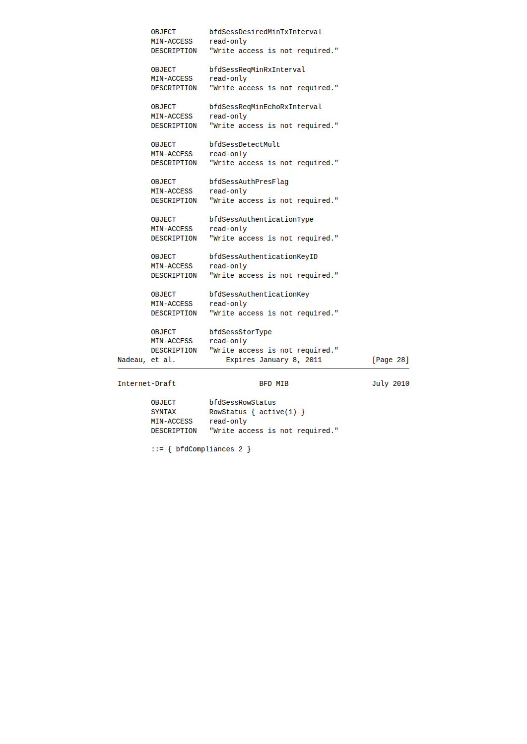OBJECT        bfdSessDesiredMinTxInterval
        MIN-ACCESS    read-only
        DESCRIPTION   "Write access is not required."

        OBJECT        bfdSessReqMinRxInterval
        MIN-ACCESS    read-only
        DESCRIPTION   "Write access is not required."

        OBJECT        bfdSessReqMinEchoRxInterval
        MIN-ACCESS    read-only
        DESCRIPTION   "Write access is not required."

        OBJECT        bfdSessDetectMult
        MIN-ACCESS    read-only
        DESCRIPTION   "Write access is not required."

        OBJECT        bfdSessAuthPresFlag
        MIN-ACCESS    read-only
        DESCRIPTION   "Write access is not required."

        OBJECT        bfdSessAuthenticationType
        MIN-ACCESS    read-only
        DESCRIPTION   "Write access is not required."

        OBJECT        bfdSessAuthenticationKeyID
        MIN-ACCESS    read-only
        DESCRIPTION   "Write access is not required."

        OBJECT        bfdSessAuthenticationKey
        MIN-ACCESS    read-only
        DESCRIPTION   "Write access is not required."

        OBJECT        bfdSessStorType
        MIN-ACCESS    read-only
        DESCRIPTION   "Write access is not required."
Nadeau, et al. Expires January 8, 2011 [Page 28]
Internet-Draft BFD MIB July 2010
        OBJECT        bfdSessRowStatus
        SYNTAX        RowStatus { active(1) }
        MIN-ACCESS    read-only
        DESCRIPTION   "Write access is not required."

        ::= { bfdCompliances 2 }